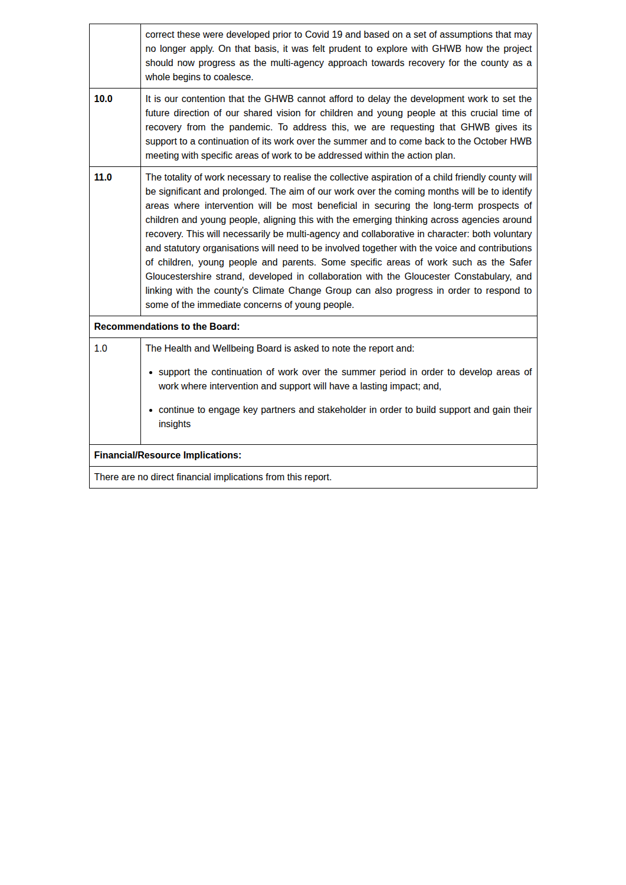| | correct these were developed prior to Covid 19 and based on a set of assumptions that may no longer apply. On that basis, it was felt prudent to explore with GHWB how the project should now progress as the multi-agency approach towards recovery for the county as a whole begins to coalesce. |
| 10.0 | It is our contention that the GHWB cannot afford to delay the development work to set the future direction of our shared vision for children and young people at this crucial time of recovery from the pandemic. To address this, we are requesting that GHWB gives its support to a continuation of its work over the summer and to come back to the October HWB meeting with specific areas of work to be addressed within the action plan. |
| 11.0 | The totality of work necessary to realise the collective aspiration of a child friendly county will be significant and prolonged. The aim of our work over the coming months will be to identify areas where intervention will be most beneficial in securing the long-term prospects of children and young people, aligning this with the emerging thinking across agencies around recovery. This will necessarily be multi-agency and collaborative in character: both voluntary and statutory organisations will need to be involved together with the voice and contributions of children, young people and parents. Some specific areas of work such as the Safer Gloucestershire strand, developed in collaboration with the Gloucester Constabulary, and linking with the county's Climate Change Group can also progress in order to respond to some of the immediate concerns of young people. |
| Recommendations to the Board: |
| 1.0 | The Health and Wellbeing Board is asked to note the report and: support the continuation of work over the summer period in order to develop areas of work where intervention and support will have a lasting impact; and, continue to engage key partners and stakeholder in order to build support and gain their insights |
| Financial/Resource Implications: |
| There are no direct financial implications from this report. |